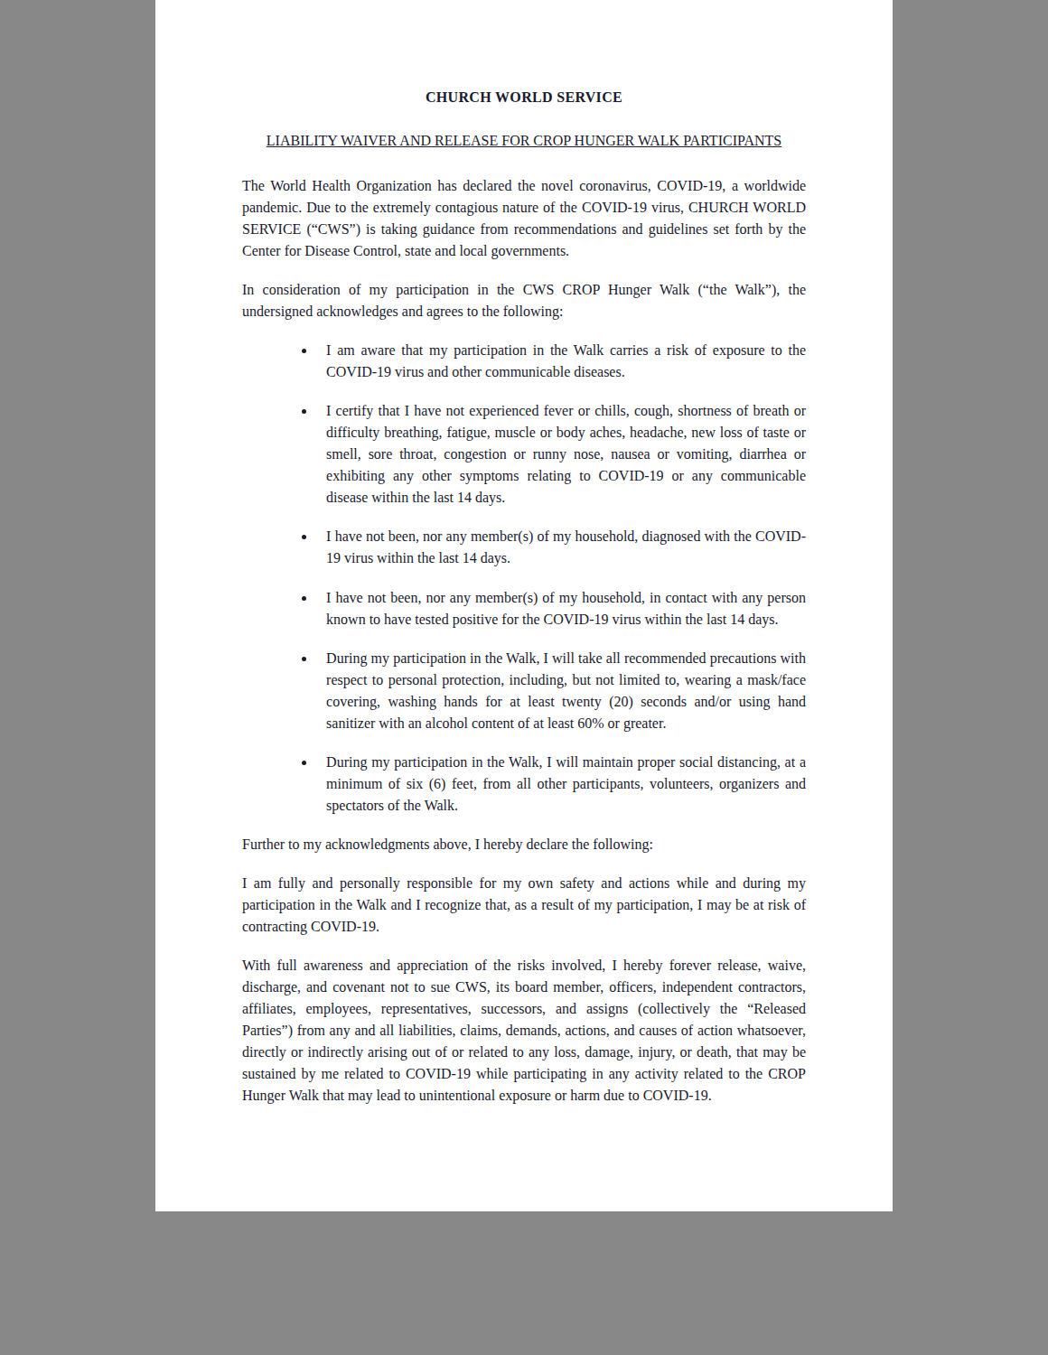CHURCH WORLD SERVICE
LIABILITY WAIVER AND RELEASE FOR CROP HUNGER WALK PARTICIPANTS
The World Health Organization has declared the novel coronavirus, COVID-19, a worldwide pandemic. Due to the extremely contagious nature of the COVID-19 virus, CHURCH WORLD SERVICE (“CWS”) is taking guidance from recommendations and guidelines set forth by the Center for Disease Control, state and local governments.
In consideration of my participation in the CWS CROP Hunger Walk (“the Walk”), the undersigned acknowledges and agrees to the following:
I am aware that my participation in the Walk carries a risk of exposure to the COVID-19 virus and other communicable diseases.
I certify that I have not experienced fever or chills, cough, shortness of breath or difficulty breathing, fatigue, muscle or body aches, headache, new loss of taste or smell, sore throat, congestion or runny nose, nausea or vomiting, diarrhea or exhibiting any other symptoms relating to COVID-19 or any communicable disease within the last 14 days.
I have not been, nor any member(s) of my household, diagnosed with the COVID-19 virus within the last 14 days.
I have not been, nor any member(s) of my household, in contact with any person known to have tested positive for the COVID-19 virus within the last 14 days.
During my participation in the Walk, I will take all recommended precautions with respect to personal protection, including, but not limited to, wearing a mask/face covering, washing hands for at least twenty (20) seconds and/or using hand sanitizer with an alcohol content of at least 60% or greater.
During my participation in the Walk, I will maintain proper social distancing, at a minimum of six (6) feet, from all other participants, volunteers, organizers and spectators of the Walk.
Further to my acknowledgments above, I hereby declare the following:
I am fully and personally responsible for my own safety and actions while and during my participation in the Walk and I recognize that, as a result of my participation, I may be at risk of contracting COVID-19.
With full awareness and appreciation of the risks involved, I hereby forever release, waive, discharge, and covenant not to sue CWS, its board member, officers, independent contractors, affiliates, employees, representatives, successors, and assigns (collectively the “Released Parties”) from any and all liabilities, claims, demands, actions, and causes of action whatsoever, directly or indirectly arising out of or related to any loss, damage, injury, or death, that may be sustained by me related to COVID-19 while participating in any activity related to the CROP Hunger Walk that may lead to unintentional exposure or harm due to COVID-19.